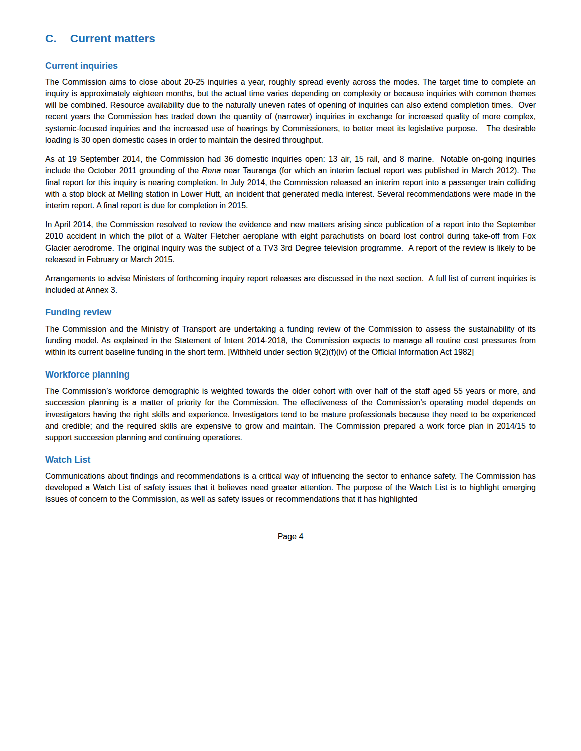C. Current matters
Current inquiries
The Commission aims to close about 20-25 inquiries a year, roughly spread evenly across the modes. The target time to complete an inquiry is approximately eighteen months, but the actual time varies depending on complexity or because inquiries with common themes will be combined. Resource availability due to the naturally uneven rates of opening of inquiries can also extend completion times. Over recent years the Commission has traded down the quantity of (narrower) inquiries in exchange for increased quality of more complex, systemic-focused inquiries and the increased use of hearings by Commissioners, to better meet its legislative purpose. The desirable loading is 30 open domestic cases in order to maintain the desired throughput.
As at 19 September 2014, the Commission had 36 domestic inquiries open: 13 air, 15 rail, and 8 marine. Notable on-going inquiries include the October 2011 grounding of the Rena near Tauranga (for which an interim factual report was published in March 2012). The final report for this inquiry is nearing completion. In July 2014, the Commission released an interim report into a passenger train colliding with a stop block at Melling station in Lower Hutt, an incident that generated media interest. Several recommendations were made in the interim report. A final report is due for completion in 2015.
In April 2014, the Commission resolved to review the evidence and new matters arising since publication of a report into the September 2010 accident in which the pilot of a Walter Fletcher aeroplane with eight parachutists on board lost control during take-off from Fox Glacier aerodrome. The original inquiry was the subject of a TV3 3rd Degree television programme. A report of the review is likely to be released in February or March 2015.
Arrangements to advise Ministers of forthcoming inquiry report releases are discussed in the next section. A full list of current inquiries is included at Annex 3.
Funding review
The Commission and the Ministry of Transport are undertaking a funding review of the Commission to assess the sustainability of its funding model. As explained in the Statement of Intent 2014-2018, the Commission expects to manage all routine cost pressures from within its current baseline funding in the short term. [Withheld under section 9(2)(f)(iv) of the Official Information Act 1982]
Workforce planning
The Commission’s workforce demographic is weighted towards the older cohort with over half of the staff aged 55 years or more, and succession planning is a matter of priority for the Commission. The effectiveness of the Commission’s operating model depends on investigators having the right skills and experience. Investigators tend to be mature professionals because they need to be experienced and credible; and the required skills are expensive to grow and maintain. The Commission prepared a work force plan in 2014/15 to support succession planning and continuing operations.
Watch List
Communications about findings and recommendations is a critical way of influencing the sector to enhance safety. The Commission has developed a Watch List of safety issues that it believes need greater attention. The purpose of the Watch List is to highlight emerging issues of concern to the Commission, as well as safety issues or recommendations that it has highlighted
Page 4